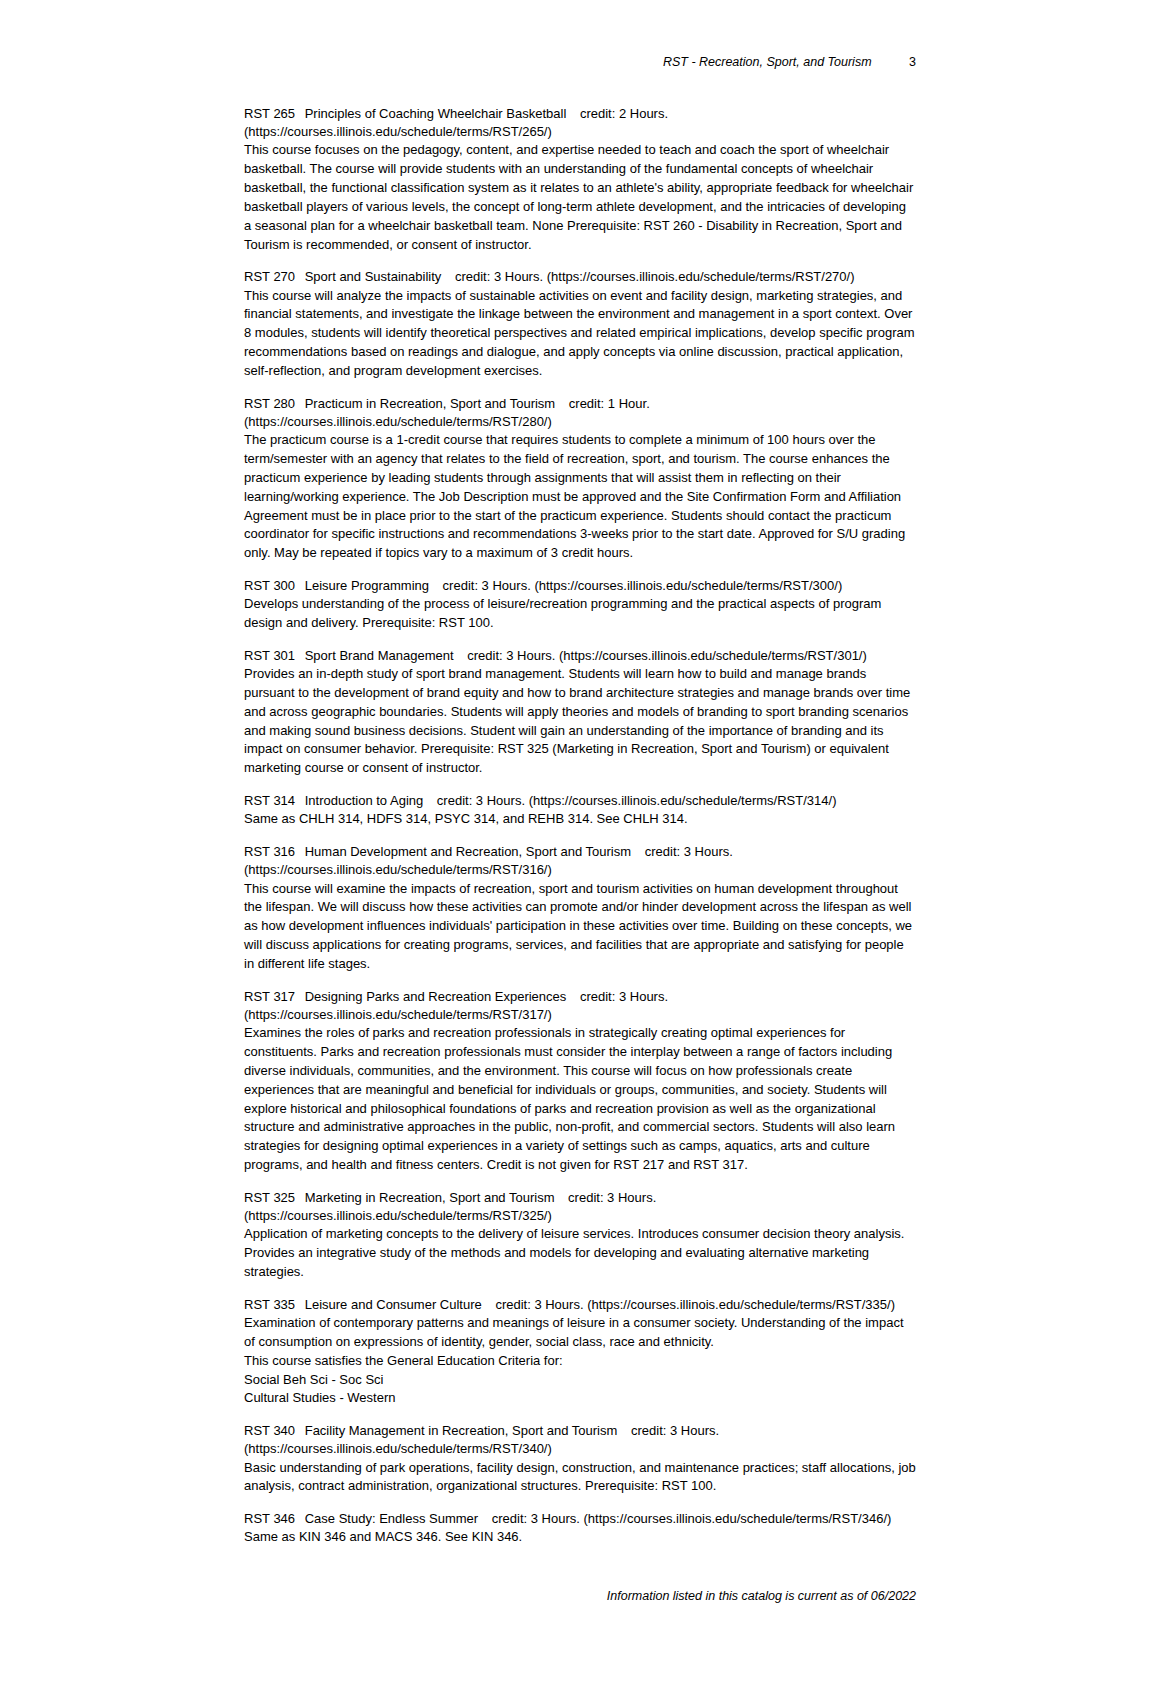RST - Recreation, Sport, and Tourism 3
RST 265 Principles of Coaching Wheelchair Basketball credit: 2 Hours. (https://courses.illinois.edu/schedule/terms/RST/265/)
This course focuses on the pedagogy, content, and expertise needed to teach and coach the sport of wheelchair basketball. The course will provide students with an understanding of the fundamental concepts of wheelchair basketball, the functional classification system as it relates to an athlete's ability, appropriate feedback for wheelchair basketball players of various levels, the concept of long-term athlete development, and the intricacies of developing a seasonal plan for a wheelchair basketball team. None Prerequisite: RST 260 - Disability in Recreation, Sport and Tourism is recommended, or consent of instructor.
RST 270 Sport and Sustainability credit: 3 Hours. (https://courses.illinois.edu/schedule/terms/RST/270/)
This course will analyze the impacts of sustainable activities on event and facility design, marketing strategies, and financial statements, and investigate the linkage between the environment and management in a sport context. Over 8 modules, students will identify theoretical perspectives and related empirical implications, develop specific program recommendations based on readings and dialogue, and apply concepts via online discussion, practical application, self-reflection, and program development exercises.
RST 280 Practicum in Recreation, Sport and Tourism credit: 1 Hour. (https://courses.illinois.edu/schedule/terms/RST/280/)
The practicum course is a 1-credit course that requires students to complete a minimum of 100 hours over the term/semester with an agency that relates to the field of recreation, sport, and tourism. The course enhances the practicum experience by leading students through assignments that will assist them in reflecting on their learning/working experience. The Job Description must be approved and the Site Confirmation Form and Affiliation Agreement must be in place prior to the start of the practicum experience. Students should contact the practicum coordinator for specific instructions and recommendations 3-weeks prior to the start date. Approved for S/U grading only. May be repeated if topics vary to a maximum of 3 credit hours.
RST 300 Leisure Programming credit: 3 Hours. (https://courses.illinois.edu/schedule/terms/RST/300/)
Develops understanding of the process of leisure/recreation programming and the practical aspects of program design and delivery. Prerequisite: RST 100.
RST 301 Sport Brand Management credit: 3 Hours. (https://courses.illinois.edu/schedule/terms/RST/301/)
Provides an in-depth study of sport brand management. Students will learn how to build and manage brands pursuant to the development of brand equity and how to brand architecture strategies and manage brands over time and across geographic boundaries. Students will apply theories and models of branding to sport branding scenarios and making sound business decisions. Student will gain an understanding of the importance of branding and its impact on consumer behavior. Prerequisite: RST 325 (Marketing in Recreation, Sport and Tourism) or equivalent marketing course or consent of instructor.
RST 314 Introduction to Aging credit: 3 Hours. (https://courses.illinois.edu/schedule/terms/RST/314/)
Same as CHLH 314, HDFS 314, PSYC 314, and REHB 314. See CHLH 314.
RST 316 Human Development and Recreation, Sport and Tourism credit: 3 Hours. (https://courses.illinois.edu/schedule/terms/RST/316/)
This course will examine the impacts of recreation, sport and tourism activities on human development throughout the lifespan. We will discuss how these activities can promote and/or hinder development across the lifespan as well as how development influences individuals' participation in these activities over time. Building on these concepts, we will discuss applications for creating programs, services, and facilities that are appropriate and satisfying for people in different life stages.
RST 317 Designing Parks and Recreation Experiences credit: 3 Hours. (https://courses.illinois.edu/schedule/terms/RST/317/)
Examines the roles of parks and recreation professionals in strategically creating optimal experiences for constituents. Parks and recreation professionals must consider the interplay between a range of factors including diverse individuals, communities, and the environment. This course will focus on how professionals create experiences that are meaningful and beneficial for individuals or groups, communities, and society. Students will explore historical and philosophical foundations of parks and recreation provision as well as the organizational structure and administrative approaches in the public, non-profit, and commercial sectors. Students will also learn strategies for designing optimal experiences in a variety of settings such as camps, aquatics, arts and culture programs, and health and fitness centers. Credit is not given for RST 217 and RST 317.
RST 325 Marketing in Recreation, Sport and Tourism credit: 3 Hours. (https://courses.illinois.edu/schedule/terms/RST/325/)
Application of marketing concepts to the delivery of leisure services. Introduces consumer decision theory analysis. Provides an integrative study of the methods and models for developing and evaluating alternative marketing strategies.
RST 335 Leisure and Consumer Culture credit: 3 Hours. (https://courses.illinois.edu/schedule/terms/RST/335/)
Examination of contemporary patterns and meanings of leisure in a consumer society. Understanding of the impact of consumption on expressions of identity, gender, social class, race and ethnicity.
This course satisfies the General Education Criteria for:
Social Beh Sci - Soc Sci
Cultural Studies - Western
RST 340 Facility Management in Recreation, Sport and Tourism credit: 3 Hours. (https://courses.illinois.edu/schedule/terms/RST/340/)
Basic understanding of park operations, facility design, construction, and maintenance practices; staff allocations, job analysis, contract administration, organizational structures. Prerequisite: RST 100.
RST 346 Case Study: Endless Summer credit: 3 Hours. (https://courses.illinois.edu/schedule/terms/RST/346/)
Same as KIN 346 and MACS 346. See KIN 346.
Information listed in this catalog is current as of 06/2022